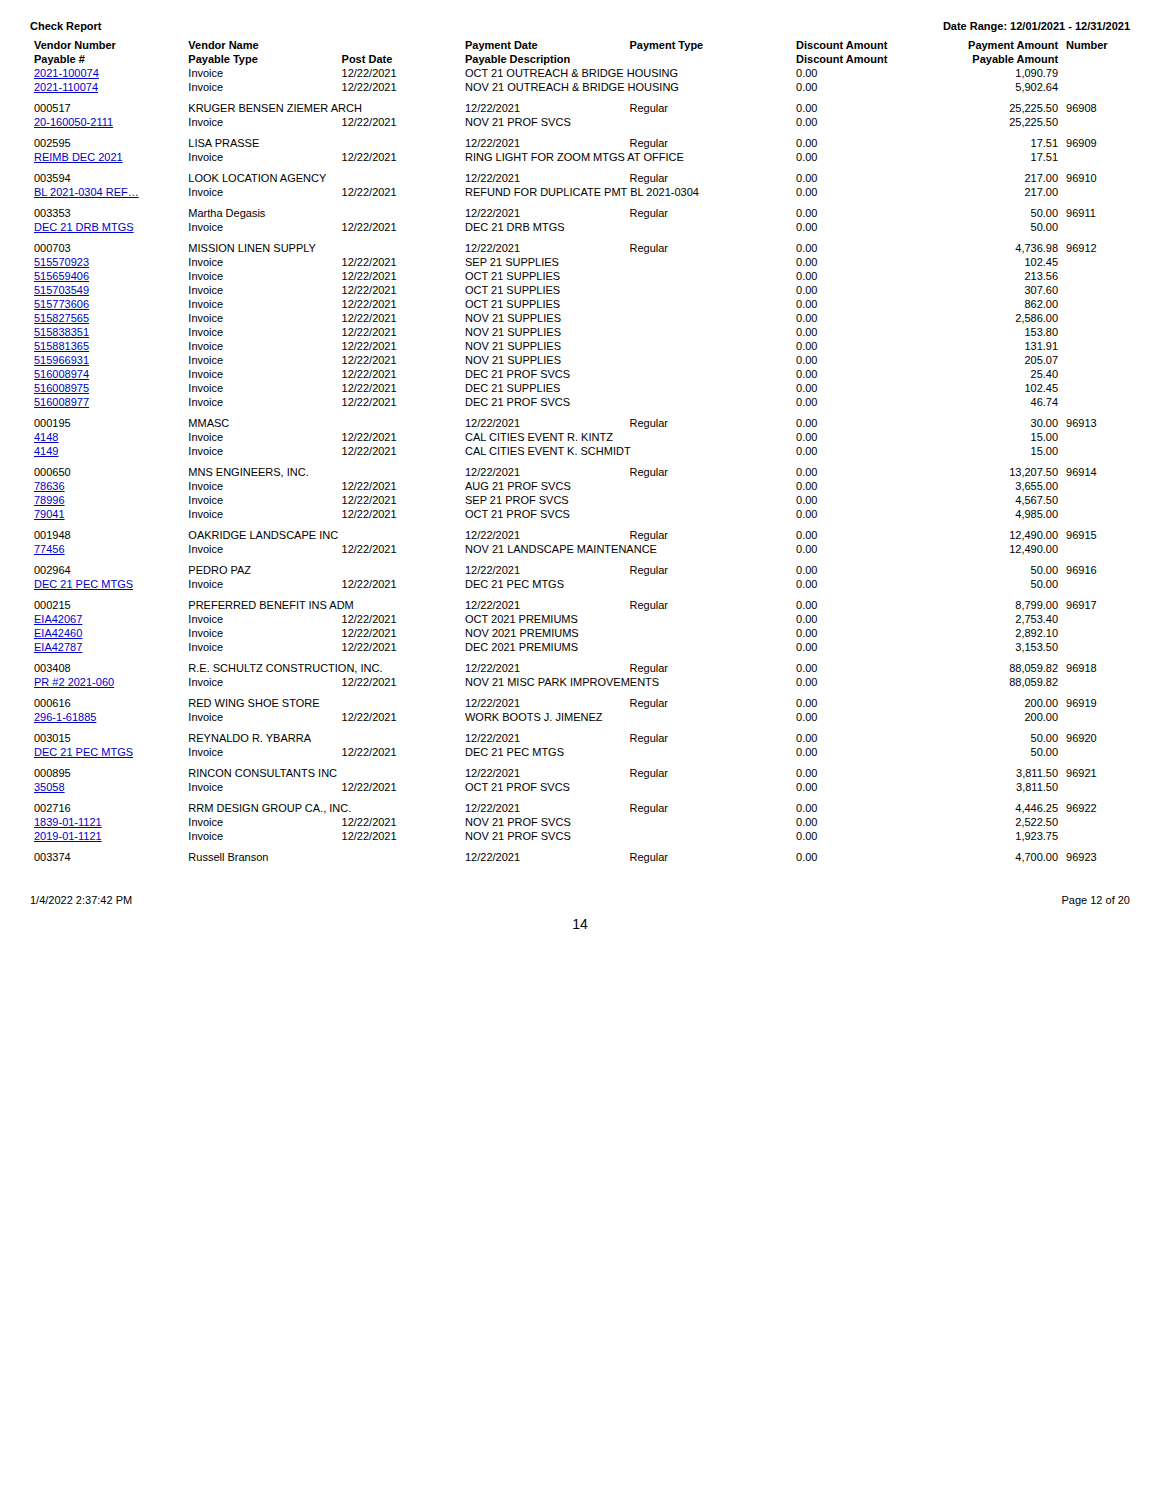Check Report Date Range: 12/01/2021 - 12/31/2021
| Vendor Number | Vendor Name | | Payment Date | Payment Type | Discount Amount | Payment Amount | Number |
| --- | --- | --- | --- | --- | --- | --- | --- |
| Payable # | Payable Type | Post Date | Payable Description | Discount Amount | Payable Amount | |
| 2021-100074 | Invoice | 12/22/2021 | OCT 21 OUTREACH & BRIDGE HOUSING | 0.00 | 1,090.79 | |
| 2021-110074 | Invoice | 12/22/2021 | NOV 21 OUTREACH & BRIDGE HOUSING | 0.00 | 5,902.64 | |
| 000517 | KRUGER BENSEN ZIEMER ARCH | 12/22/2021 | Regular | 0.00 | 25,225.50 | 96908 |
| 20-160050-2111 | Invoice | 12/22/2021 | NOV 21 PROF SVCS | 0.00 | 25,225.50 | |
| 002595 | LISA PRASSE | 12/22/2021 | Regular | 0.00 | 17.51 | 96909 |
| REIMB DEC 2021 | Invoice | 12/22/2021 | RING LIGHT FOR ZOOM MTGS AT OFFICE | 0.00 | 17.51 | |
| 003594 | LOOK LOCATION AGENCY | 12/22/2021 | Regular | 0.00 | 217.00 | 96910 |
| BL 2021-0304 REF… | Invoice | 12/22/2021 | REFUND FOR DUPLICATE PMT BL 2021-0304 | 0.00 | 217.00 | |
| 003353 | Martha Degasis | 12/22/2021 | Regular | 0.00 | 50.00 | 96911 |
| DEC 21 DRB MTGS | Invoice | 12/22/2021 | DEC 21 DRB MTGS | 0.00 | 50.00 | |
| 000703 | MISSION LINEN SUPPLY | 12/22/2021 | Regular | 0.00 | 4,736.98 | 96912 |
| 515570923 | Invoice | 12/22/2021 | SEP 21 SUPPLIES | 0.00 | 102.45 | |
| 515659406 | Invoice | 12/22/2021 | OCT 21 SUPPLIES | 0.00 | 213.56 | |
| 515703549 | Invoice | 12/22/2021 | OCT 21 SUPPLIES | 0.00 | 307.60 | |
| 515773606 | Invoice | 12/22/2021 | OCT 21 SUPPLIES | 0.00 | 862.00 | |
| 515827565 | Invoice | 12/22/2021 | NOV 21 SUPPLIES | 0.00 | 2,586.00 | |
| 515838351 | Invoice | 12/22/2021 | NOV 21 SUPPLIES | 0.00 | 153.80 | |
| 515881365 | Invoice | 12/22/2021 | NOV 21 SUPPLIES | 0.00 | 131.91 | |
| 515966931 | Invoice | 12/22/2021 | NOV 21 SUPPLIES | 0.00 | 205.07 | |
| 516008974 | Invoice | 12/22/2021 | DEC 21 PROF SVCS | 0.00 | 25.40 | |
| 516008975 | Invoice | 12/22/2021 | DEC 21 SUPPLIES | 0.00 | 102.45 | |
| 516008977 | Invoice | 12/22/2021 | DEC 21 PROF SVCS | 0.00 | 46.74 | |
| 000195 | MMASC | 12/22/2021 | Regular | 0.00 | 30.00 | 96913 |
| 4148 | Invoice | 12/22/2021 | CAL CITIES EVENT R. KINTZ | 0.00 | 15.00 | |
| 4149 | Invoice | 12/22/2021 | CAL CITIES EVENT K. SCHMIDT | 0.00 | 15.00 | |
| 000650 | MNS ENGINEERS, INC. | 12/22/2021 | Regular | 0.00 | 13,207.50 | 96914 |
| 78636 | Invoice | 12/22/2021 | AUG 21 PROF SVCS | 0.00 | 3,655.00 | |
| 78996 | Invoice | 12/22/2021 | SEP 21 PROF SVCS | 0.00 | 4,567.50 | |
| 79041 | Invoice | 12/22/2021 | OCT 21 PROF SVCS | 0.00 | 4,985.00 | |
| 001948 | OAKRIDGE LANDSCAPE INC | 12/22/2021 | Regular | 0.00 | 12,490.00 | 96915 |
| 77456 | Invoice | 12/22/2021 | NOV 21 LANDSCAPE MAINTENANCE | 0.00 | 12,490.00 | |
| 002964 | PEDRO PAZ | 12/22/2021 | Regular | 0.00 | 50.00 | 96916 |
| DEC 21 PEC MTGS | Invoice | 12/22/2021 | DEC 21 PEC MTGS | 0.00 | 50.00 | |
| 000215 | PREFERRED BENEFIT INS ADM | 12/22/2021 | Regular | 0.00 | 8,799.00 | 96917 |
| EIA42067 | Invoice | 12/22/2021 | OCT 2021 PREMIUMS | 0.00 | 2,753.40 | |
| EIA42460 | Invoice | 12/22/2021 | NOV 2021 PREMIUMS | 0.00 | 2,892.10 | |
| EIA42787 | Invoice | 12/22/2021 | DEC 2021 PREMIUMS | 0.00 | 3,153.50 | |
| 003408 | R.E. SCHULTZ CONSTRUCTION, INC. | 12/22/2021 | Regular | 0.00 | 88,059.82 | 96918 |
| PR #2 2021-060 | Invoice | 12/22/2021 | NOV 21 MISC PARK IMPROVEMENTS | 0.00 | 88,059.82 | |
| 000616 | RED WING SHOE STORE | 12/22/2021 | Regular | 0.00 | 200.00 | 96919 |
| 296-1-61885 | Invoice | 12/22/2021 | WORK BOOTS J. JIMENEZ | 0.00 | 200.00 | |
| 003015 | REYNALDO R. YBARRA | 12/22/2021 | Regular | 0.00 | 50.00 | 96920 |
| DEC 21 PEC MTGS | Invoice | 12/22/2021 | DEC 21 PEC MTGS | 0.00 | 50.00 | |
| 000895 | RINCON CONSULTANTS INC | 12/22/2021 | Regular | 0.00 | 3,811.50 | 96921 |
| 35058 | Invoice | 12/22/2021 | OCT 21 PROF SVCS | 0.00 | 3,811.50 | |
| 002716 | RRM DESIGN GROUP CA., INC. | 12/22/2021 | Regular | 0.00 | 4,446.25 | 96922 |
| 1839-01-1121 | Invoice | 12/22/2021 | NOV 21 PROF SVCS | 0.00 | 2,522.50 | |
| 2019-01-1121 | Invoice | 12/22/2021 | NOV 21 PROF SVCS | 0.00 | 1,923.75 | |
| 003374 | Russell Branson | 12/22/2021 | Regular | 0.00 | 4,700.00 | 96923 |
1/4/2022 2:37:42 PM Page 12 of 20
14